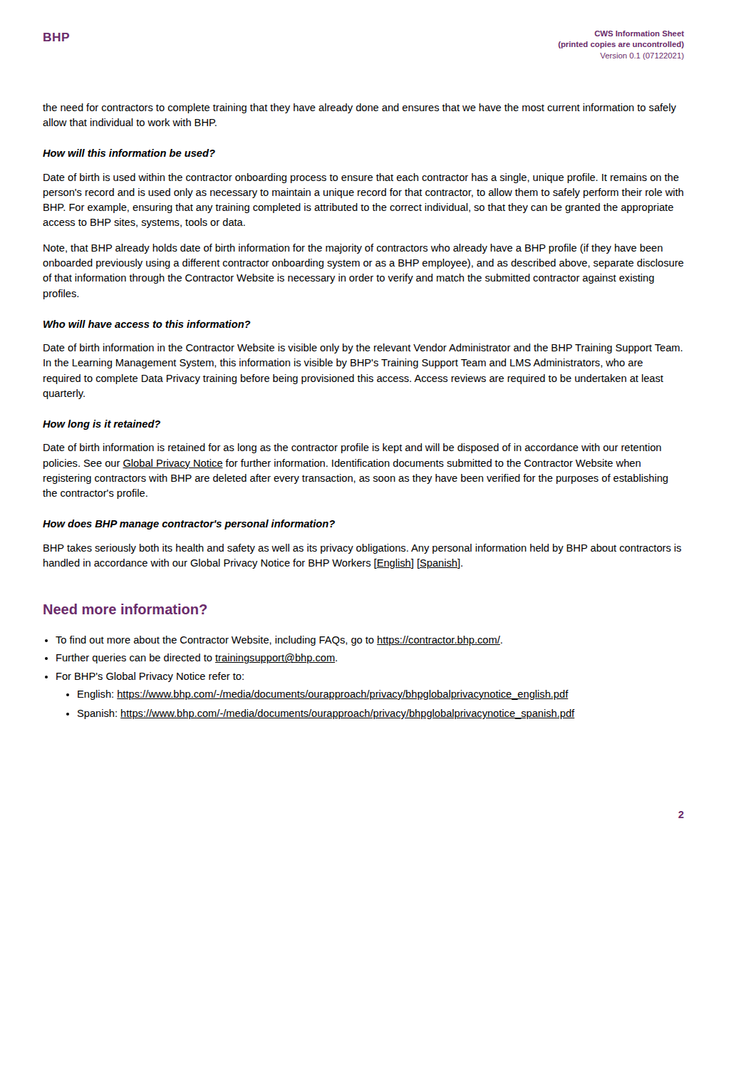BHP
CWS Information Sheet
(printed copies are uncontrolled)
Version 0.1 (07122021)
the need for contractors to complete training that they have already done and ensures that we have the most current information to safely allow that individual to work with BHP.
How will this information be used?
Date of birth is used within the contractor onboarding process to ensure that each contractor has a single, unique profile. It remains on the person's record and is used only as necessary to maintain a unique record for that contractor, to allow them to safely perform their role with BHP. For example, ensuring that any training completed is attributed to the correct individual, so that they can be granted the appropriate access to BHP sites, systems, tools or data.
Note, that BHP already holds date of birth information for the majority of contractors who already have a BHP profile (if they have been onboarded previously using a different contractor onboarding system or as a BHP employee), and as described above, separate disclosure of that information through the Contractor Website is necessary in order to verify and match the submitted contractor against existing profiles.
Who will have access to this information?
Date of birth information in the Contractor Website is visible only by the relevant Vendor Administrator and the BHP Training Support Team. In the Learning Management System, this information is visible by BHP's Training Support Team and LMS Administrators, who are required to complete Data Privacy training before being provisioned this access. Access reviews are required to be undertaken at least quarterly.
How long is it retained?
Date of birth information is retained for as long as the contractor profile is kept and will be disposed of in accordance with our retention policies. See our Global Privacy Notice for further information. Identification documents submitted to the Contractor Website when registering contractors with BHP are deleted after every transaction, as soon as they have been verified for the purposes of establishing the contractor's profile.
How does BHP manage contractor's personal information?
BHP takes seriously both its health and safety as well as its privacy obligations. Any personal information held by BHP about contractors is handled in accordance with our Global Privacy Notice for BHP Workers [English] [Spanish].
Need more information?
To find out more about the Contractor Website, including FAQs, go to https://contractor.bhp.com/.
Further queries can be directed to trainingsupport@bhp.com.
For BHP's Global Privacy Notice refer to:
English: https://www.bhp.com/-/media/documents/ourapproach/privacy/bhpglobalprivacynotice_english.pdf
Spanish: https://www.bhp.com/-/media/documents/ourapproach/privacy/bhpglobalprivacynotice_spanish.pdf
2